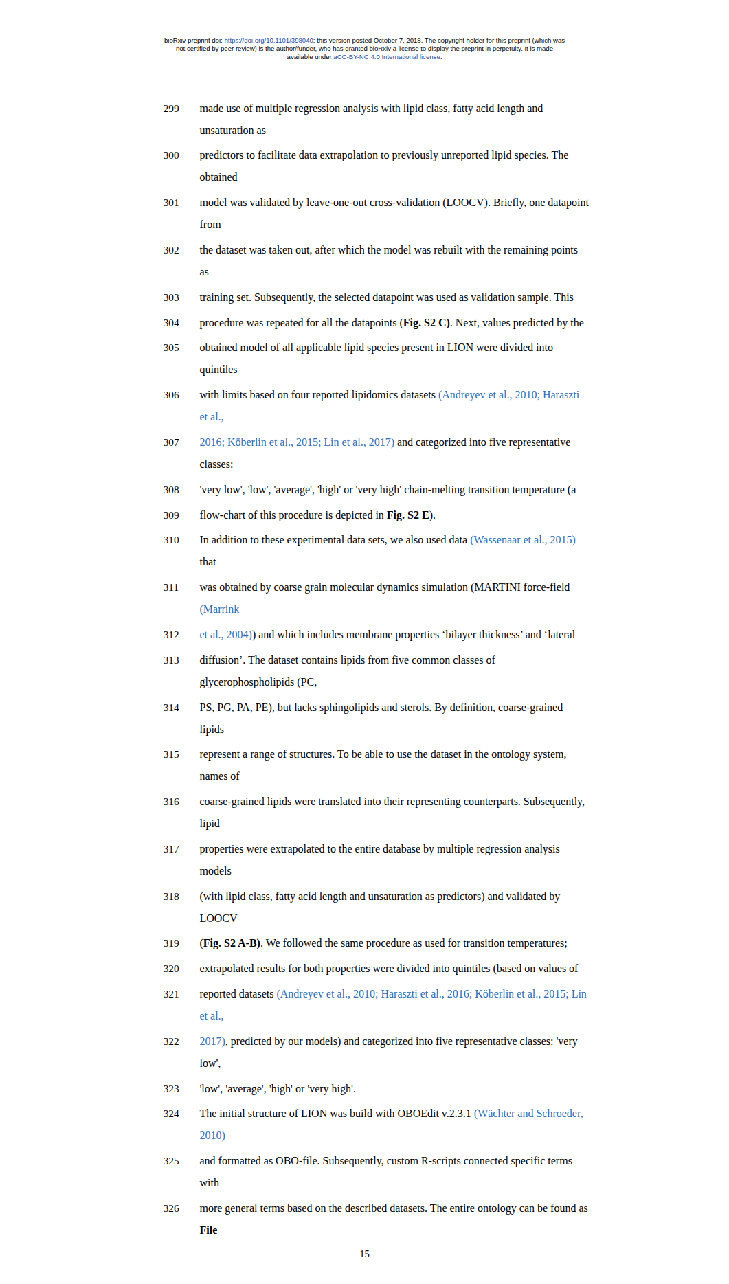bioRxiv preprint doi: https://doi.org/10.1101/398040; this version posted October 7, 2018. The copyright holder for this preprint (which was
not certified by peer review) is the author/funder, who has granted bioRxiv a license to display the preprint in perpetuity. It is made
available under aCC-BY-NC 4.0 International license.
299 made use of multiple regression analysis with lipid class, fatty acid length and unsaturation as
300 predictors to facilitate data extrapolation to previously unreported lipid species. The obtained
301 model was validated by leave-one-out cross-validation (LOOCV). Briefly, one datapoint from
302 the dataset was taken out, after which the model was rebuilt with the remaining points as
303 training set. Subsequently, the selected datapoint was used as validation sample. This
304 procedure was repeated for all the datapoints (Fig. S2 C). Next, values predicted by the
305 obtained model of all applicable lipid species present in LION were divided into quintiles
306 with limits based on four reported lipidomics datasets (Andreyev et al., 2010; Haraszti et al.,
3072016; Köberlin et al., 2015; Lin et al., 2017) and categorized into five representative classes:
308'very low', 'low', 'average', 'high' or 'very high' chain-melting transition temperature (a
309 flow-chart of this procedure is depicted in Fig. S2 E).
310 In addition to these experimental data sets, we also used data (Wassenaar et al., 2015) that
311 was obtained by coarse grain molecular dynamics simulation (MARTINI force-field (Marrink
312 et al., 2004)) and which includes membrane properties ‘bilayer thickness’ and ‘lateral
313 diffusion’. The dataset contains lipids from five common classes of glycerophospholipids (PC,
314 PS, PG, PA, PE), but lacks sphingolipids and sterols. By definition, coarse-grained lipids
315 represent a range of structures. To be able to use the dataset in the ontology system, names of
316 coarse-grained lipids were translated into their representing counterparts. Subsequently, lipid
317 properties were extrapolated to the entire database by multiple regression analysis models
318(with lipid class, fatty acid length and unsaturation as predictors) and validated by LOOCV
319(Fig. S2 A-B). We followed the same procedure as used for transition temperatures;
320 extrapolated results for both properties were divided into quintiles (based on values of
321 reported datasets (Andreyev et al., 2010; Haraszti et al., 2016; Köberlin et al., 2015; Lin et al.,
3222017), predicted by our models) and categorized into five representative classes: 'very low',
323'low', 'average', 'high' or 'very high'.
324 The initial structure of LION was build with OBOEdit v.2.3.1 (Wächter and Schroeder, 2010)
325 and formatted as OBO-file. Subsequently, custom R-scripts connected specific terms with
326 more general terms based on the described datasets. The entire ontology can be found as File
15